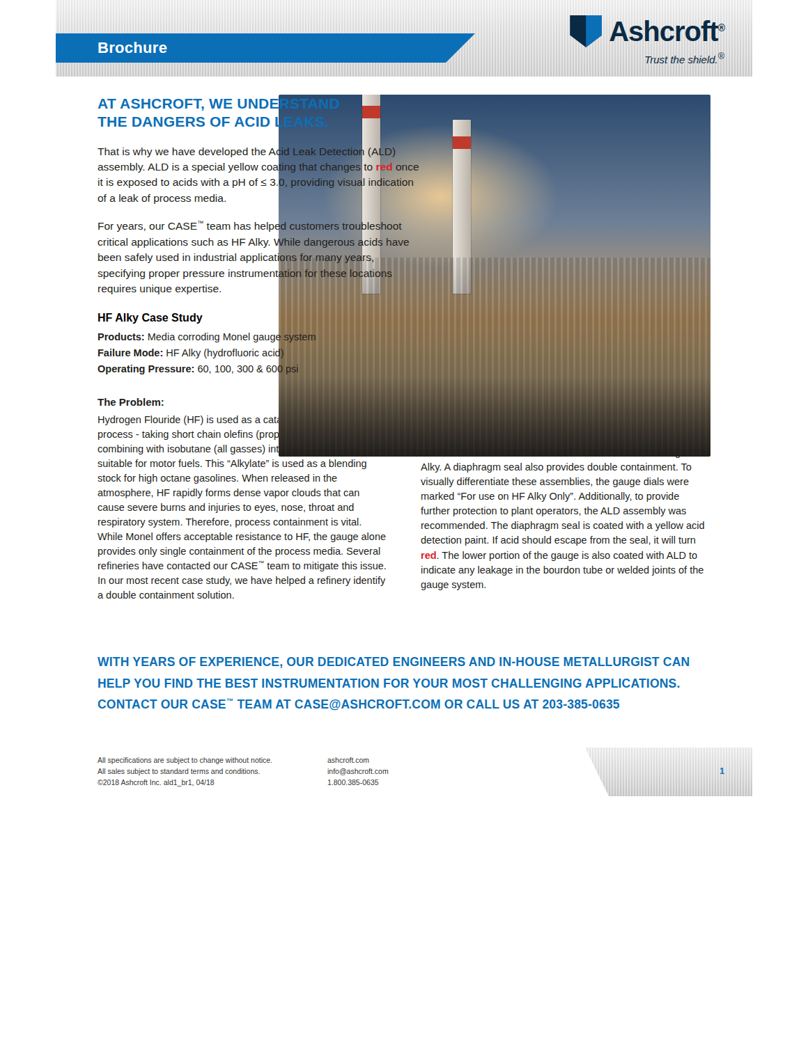Brochure
Ashcroft®
Trust the shield.®
At Ashcroft, we understand
the dangers of acid leaks.
That is why we have developed the Acid Leak Detection (ALD) assembly. ALD is a special yellow coating that changes to red once it is exposed to acids with a pH of ≤ 3.0, providing visual indication of a leak of process media.
For years, our CASE™ team has helped customers troubleshoot critical applications such as HF Alky. While dangerous acids have been safely used in industrial applications for many years, specifying proper pressure instrumentation for these locations requires unique expertise.
HF Alky Case Study
Products: Media corroding Monel gauge system
Failure Mode: HF Alky (hydrofluoric acid)
Operating Pressure: 60, 100, 300 & 600 psi
The Problem:
Hydrogen Flouride (HF) is used as a catalyst in the alkylation process - taking short chain olefins (propylene/buylene) and combining with isobutane (all gasses) into larger molecules suitable for motor fuels. This “Alkylate” is used as a blending stock for high octane gasolines. When released in the atmosphere, HF rapidly forms dense vapor clouds that can cause severe burns and injuries to eyes, nose, throat and respiratory system. Therefore, process containment is vital. While Monel offers acceptable resistance to HF, the gauge alone provides only single containment of the process media. Several refineries have contacted our CASE™ team to mitigate this issue. In our most recent case study, we have helped a refinery identify a double containment solution.
The Solutions:
The CASE™ team specified a 510 Monel® diaphragm seal welded to a Duragauge® Pressure Gauge. The assembly was heat treated to reduce the risk of stress corrosion cracking in HF Alky. A diaphragm seal also provides double containment. To visually differentiate these assemblies, the gauge dials were marked “For use on HF Alky Only”. Additionally, to provide further protection to plant operators, the ALD assembly was recommended. The diaphragm seal is coated with a yellow acid detection paint. If acid should escape from the seal, it will turn red. The lower portion of the gauge is also coated with ALD to indicate any leakage in the bourdon tube or welded joints of the gauge system.
With years of experience, our dedicated engineers and in-house metallurgist can
help you find the best instrumentation for your most challenging applications.
Contact our CASE™ team at case@ashcroft.com or call us at 203-385-0635
All specifications are subject to change without notice.
All sales subject to standard terms and conditions.
©2018 Ashcroft Inc. ald1_br1, 04/18
ashcroft.com
info@ashcroft.com
1.800.385-0635
1